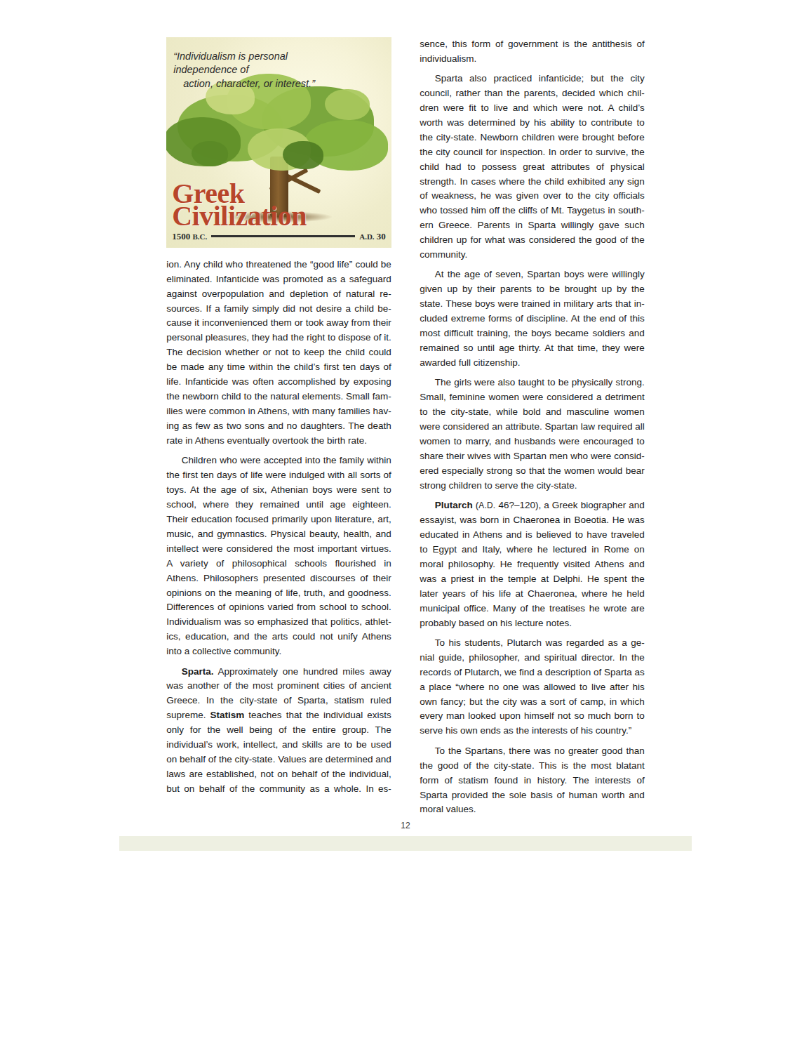“Individualism is personal independence of action, character, or interest.”
Greek
Civilization
1500 B.C. A.D. 30
ion. Any child who threatened the “good life” could be eliminated. Infanticide was promoted as a safeguard against overpopulation and depletion of natural resources. If a family simply did not desire a child because it inconvenienced them or took away from their personal pleasures, they had the right to dispose of it. The decision whether or not to keep the child could be made any time within the child’s first ten days of life. Infanticide was often accomplished by exposing the newborn child to the natural elements. Small families were common in Athens, with many families having as few as two sons and no daughters. The death rate in Athens eventually overtook the birth rate.
Children who were accepted into the family within the first ten days of life were indulged with all sorts of toys. At the age of six, Athenian boys were sent to school, where they remained until age eighteen. Their education focused primarily upon literature, art, music, and gymnastics. Physical beauty, health, and intellect were considered the most important virtues. A variety of philosophical schools flourished in Athens. Philosophers presented discourses of their opinions on the meaning of life, truth, and goodness. Differences of opinions varied from school to school. Individualism was so emphasized that politics, athletics, education, and the arts could not unify Athens into a collective community.
Sparta. Approximately one hundred miles away was another of the most prominent cities of ancient Greece. In the city-state of Sparta, statism ruled supreme. Statism teaches that the individual exists only for the well being of the entire group. The individual’s work, intellect, and skills are to be used on behalf of the city-state. Values are determined and laws are established, not on behalf of the individual, but on behalf of the community as a whole. In essence, this form of government is the antithesis of individualism.
Sparta also practiced infanticide; but the city council, rather than the parents, decided which children were fit to live and which were not. A child’s worth was determined by his ability to contribute to the city-state. Newborn children were brought before the city council for inspection. In order to survive, the child had to possess great attributes of physical strength. In cases where the child exhibited any sign of weakness, he was given over to the city officials who tossed him off the cliffs of Mt. Taygetus in southern Greece. Parents in Sparta willingly gave such children up for what was considered the good of the community.
At the age of seven, Spartan boys were willingly given up by their parents to be brought up by the state. These boys were trained in military arts that included extreme forms of discipline. At the end of this most difficult training, the boys became soldiers and remained so until age thirty. At that time, they were awarded full citizenship.
The girls were also taught to be physically strong. Small, feminine women were considered a detriment to the city-state, while bold and masculine women were considered an attribute. Spartan law required all women to marry, and husbands were encouraged to share their wives with Spartan men who were considered especially strong so that the women would bear strong children to serve the city-state.
Plutarch (A.D. 46?–120), a Greek biographer and essayist, was born in Chaeronea in Boeotia. He was educated in Athens and is believed to have traveled to Egypt and Italy, where he lectured in Rome on moral philosophy. He frequently visited Athens and was a priest in the temple at Delphi. He spent the later years of his life at Chaeronea, where he held municipal office. Many of the treatises he wrote are probably based on his lecture notes.
To his students, Plutarch was regarded as a genial guide, philosopher, and spiritual director. In the records of Plutarch, we find a description of Sparta as a place “where no one was allowed to live after his own fancy; but the city was a sort of camp, in which every man looked upon himself not so much born to serve his own ends as the interests of his country.”
To the Spartans, there was no greater good than the good of the city-state. This is the most blatant form of statism found in history. The interests of Sparta provided the sole basis of human worth and moral values.
12